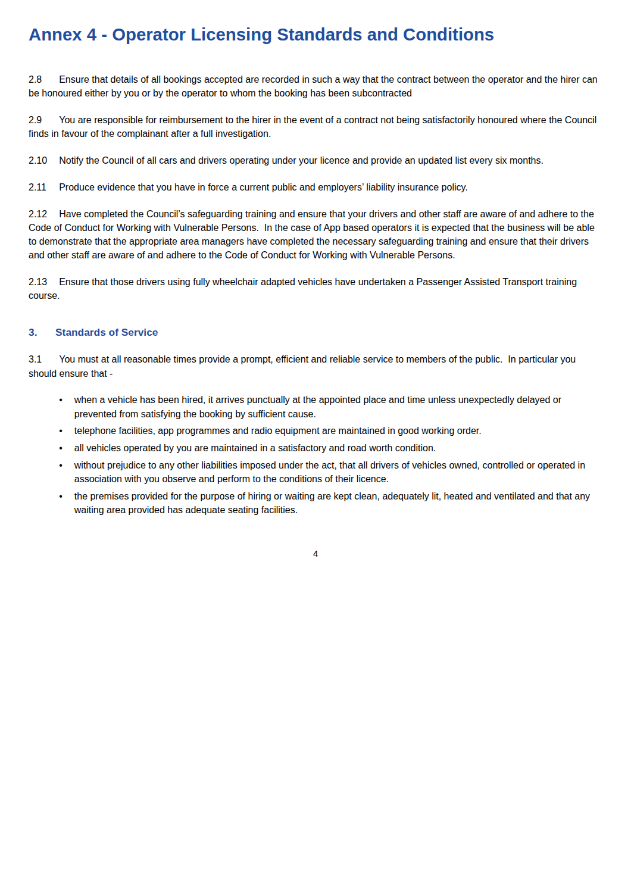Annex 4 - Operator Licensing Standards and Conditions
2.8 Ensure that details of all bookings accepted are recorded in such a way that the contract between the operator and the hirer can be honoured either by you or by the operator to whom the booking has been subcontracted
2.9 You are responsible for reimbursement to the hirer in the event of a contract not being satisfactorily honoured where the Council finds in favour of the complainant after a full investigation.
2.10 Notify the Council of all cars and drivers operating under your licence and provide an updated list every six months.
2.11 Produce evidence that you have in force a current public and employers’ liability insurance policy.
2.12 Have completed the Council’s safeguarding training and ensure that your drivers and other staff are aware of and adhere to the Code of Conduct for Working with Vulnerable Persons. In the case of App based operators it is expected that the business will be able to demonstrate that the appropriate area managers have completed the necessary safeguarding training and ensure that their drivers and other staff are aware of and adhere to the Code of Conduct for Working with Vulnerable Persons.
2.13 Ensure that those drivers using fully wheelchair adapted vehicles have undertaken a Passenger Assisted Transport training course.
3. Standards of Service
3.1 You must at all reasonable times provide a prompt, efficient and reliable service to members of the public. In particular you should ensure that -
when a vehicle has been hired, it arrives punctually at the appointed place and time unless unexpectedly delayed or prevented from satisfying the booking by sufficient cause.
telephone facilities, app programmes and radio equipment are maintained in good working order.
all vehicles operated by you are maintained in a satisfactory and road worth condition.
without prejudice to any other liabilities imposed under the act, that all drivers of vehicles owned, controlled or operated in association with you observe and perform to the conditions of their licence.
the premises provided for the purpose of hiring or waiting are kept clean, adequately lit, heated and ventilated and that any waiting area provided has adequate seating facilities.
4